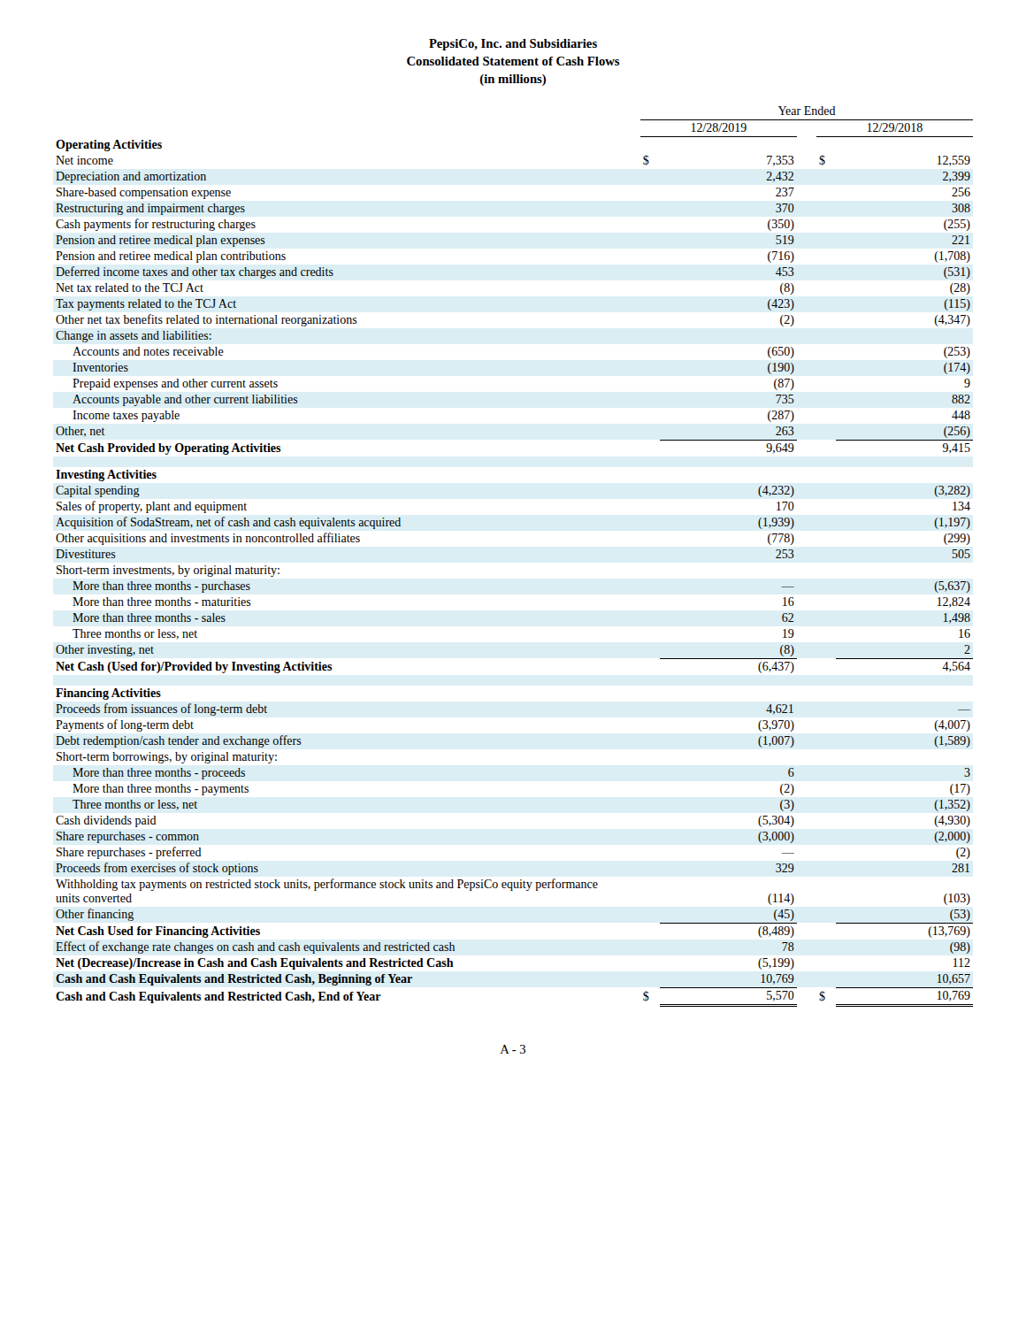PepsiCo, Inc. and Subsidiaries
Consolidated Statement of Cash Flows
(in millions)
| | | Year Ended |
| | | 12/28/2019 | | 12/29/2018 |
| Operating Activities | | | | | | |
| Net income | | $ | 7,353 | | $ | 12,559 |
| Depreciation and amortization | | | 2,432 | | | 2,399 |
| Share-based compensation expense | | | 237 | | | 256 |
| Restructuring and impairment charges | | | 370 | | | 308 |
| Cash payments for restructuring charges | | | (350) | | | (255) |
| Pension and retiree medical plan expenses | | | 519 | | | 221 |
| Pension and retiree medical plan contributions | | | (716) | | | (1,708) |
| Deferred income taxes and other tax charges and credits | | | 453 | | | (531) |
| Net tax related to the TCJ Act | | | (8) | | | (28) |
| Tax payments related to the TCJ Act | | | (423) | | | (115) |
| Other net tax benefits related to international reorganizations | | | (2) | | | (4,347) |
| Change in assets and liabilities: | | | | | | |
| Accounts and notes receivable | | | (650) | | | (253) |
| Inventories | | | (190) | | | (174) |
| Prepaid expenses and other current assets | | | (87) | | | 9 |
| Accounts payable and other current liabilities | | | 735 | | | 882 |
| Income taxes payable | | | (287) | | | 448 |
| Other, net | | | 263 | | | (256) |
| Net Cash Provided by Operating Activities | | | 9,649 | | | 9,415 |
| Investing Activities | | | | | | |
| Capital spending | | | (4,232) | | | (3,282) |
| Sales of property, plant and equipment | | | 170 | | | 134 |
| Acquisition of SodaStream, net of cash and cash equivalents acquired | | | (1,939) | | | (1,197) |
| Other acquisitions and investments in noncontrolled affiliates | | | (778) | | | (299) |
| Divestitures | | | 253 | | | 505 |
| Short-term investments, by original maturity: | | | | | | |
| More than three months - purchases | | | — | | | (5,637) |
| More than three months - maturities | | | 16 | | | 12,824 |
| More than three months - sales | | | 62 | | | 1,498 |
| Three months or less, net | | | 19 | | | 16 |
| Other investing, net | | | (8) | | | 2 |
| Net Cash (Used for)/Provided by Investing Activities | | | (6,437) | | | 4,564 |
| Financing Activities | | | | | | |
| Proceeds from issuances of long-term debt | | | 4,621 | | | — |
| Payments of long-term debt | | | (3,970) | | | (4,007) |
| Debt redemption/cash tender and exchange offers | | | (1,007) | | | (1,589) |
| Short-term borrowings, by original maturity: | | | | | | |
| More than three months - proceeds | | | 6 | | | 3 |
| More than three months - payments | | | (2) | | | (17) |
| Three months or less, net | | | (3) | | | (1,352) |
| Cash dividends paid | | | (5,304) | | | (4,930) |
| Share repurchases - common | | | (3,000) | | | (2,000) |
| Share repurchases - preferred | | | — | | | (2) |
| Proceeds from exercises of stock options | | | 329 | | | 281 |
| Withholding tax payments on restricted stock units, performance stock units and PepsiCo equity performance units converted | | | (114) | | | (103) |
| Other financing | | | (45) | | | (53) |
| Net Cash Used for Financing Activities | | | (8,489) | | | (13,769) |
| Effect of exchange rate changes on cash and cash equivalents and restricted cash | | | 78 | | | (98) |
| Net (Decrease)/Increase in Cash and Cash Equivalents and Restricted Cash | | | (5,199) | | | 112 |
| Cash and Cash Equivalents and Restricted Cash, Beginning of Year | | | 10,769 | | | 10,657 |
| Cash and Cash Equivalents and Restricted Cash, End of Year | | $ | 5,570 | | $ | 10,769 |
A - 3